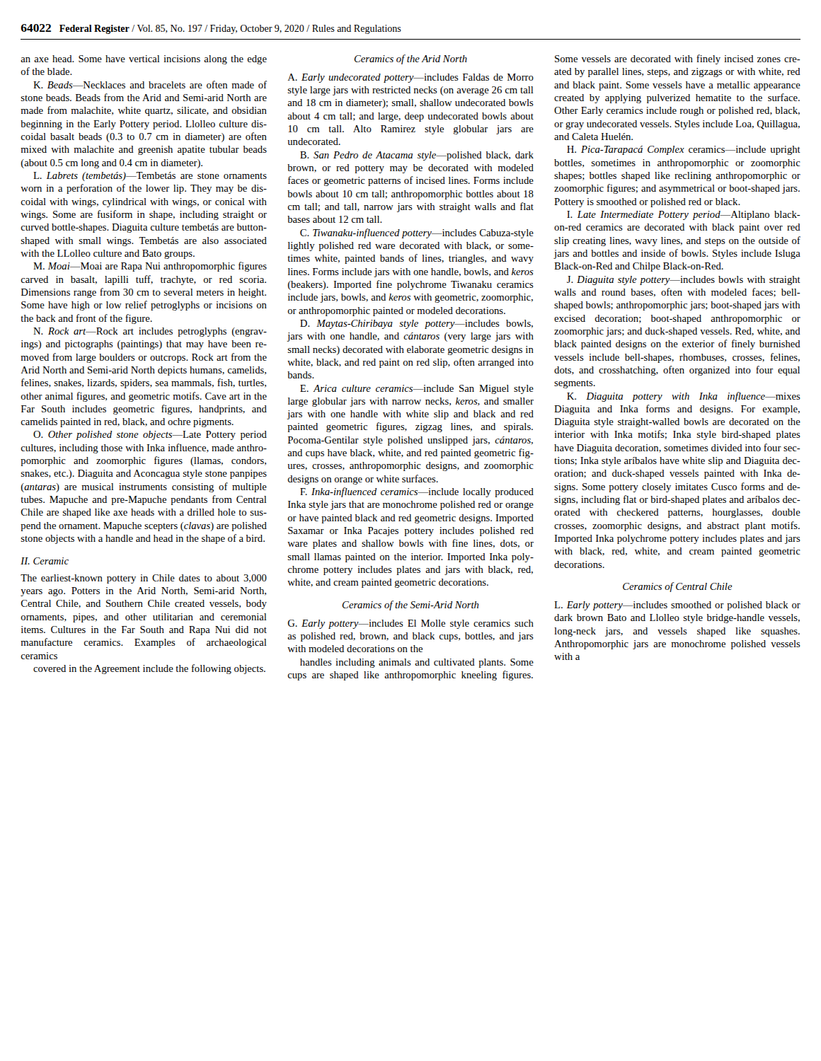64022 Federal Register / Vol. 85, No. 197 / Friday, October 9, 2020 / Rules and Regulations
an axe head. Some have vertical incisions along the edge of the blade.
K. Beads—Necklaces and bracelets are often made of stone beads. Beads from the Arid and Semi-arid North are made from malachite, white quartz, silicate, and obsidian beginning in the Early Pottery period. Llolleo culture discoidal basalt beads (0.3 to 0.7 cm in diameter) are often mixed with malachite and greenish apatite tubular beads (about 0.5 cm long and 0.4 cm in diameter).
L. Labrets (tembetás)—Tembetás are stone ornaments worn in a perforation of the lower lip. They may be discoidal with wings, cylindrical with wings, or conical with wings. Some are fusiform in shape, including straight or curved bottle-shapes. Diaguita culture tembetás are button-shaped with small wings. Tembetás are also associated with the LLolleo culture and Bato groups.
M. Moai—Moai are Rapa Nui anthropomorphic figures carved in basalt, lapilli tuff, trachyte, or red scoria. Dimensions range from 30 cm to several meters in height. Some have high or low relief petroglyphs or incisions on the back and front of the figure.
N. Rock art—Rock art includes petroglyphs (engravings) and pictographs (paintings) that may have been removed from large boulders or outcrops. Rock art from the Arid North and Semi-arid North depicts humans, camelids, felines, snakes, lizards, spiders, sea mammals, fish, turtles, other animal figures, and geometric motifs. Cave art in the Far South includes geometric figures, handprints, and camelids painted in red, black, and ochre pigments.
O. Other polished stone objects—Late Pottery period cultures, including those with Inka influence, made anthropomorphic and zoomorphic figures (llamas, condors, snakes, etc.). Diaguita and Aconcagua style stone panpipes (antaras) are musical instruments consisting of multiple tubes. Mapuche and pre-Mapuche pendants from Central Chile are shaped like axe heads with a drilled hole to suspend the ornament. Mapuche scepters (clavas) are polished stone objects with a handle and head in the shape of a bird.
II. Ceramic
The earliest-known pottery in Chile dates to about 3,000 years ago. Potters in the Arid North, Semi-arid North, Central Chile, and Southern Chile created vessels, body ornaments, pipes, and other utilitarian and ceremonial items. Cultures in the Far South and Rapa Nui did not manufacture ceramics. Examples of archaeological ceramics
covered in the Agreement include the following objects.
Ceramics of the Arid North
A. Early undecorated pottery—includes Faldas de Morro style large jars with restricted necks (on average 26 cm tall and 18 cm in diameter); small, shallow undecorated bowls about 4 cm tall; and large, deep undecorated bowls about 10 cm tall. Alto Ramirez style globular jars are undecorated.
B. San Pedro de Atacama style—polished black, dark brown, or red pottery may be decorated with modeled faces or geometric patterns of incised lines. Forms include bowls about 10 cm tall; anthropomorphic bottles about 18 cm tall; and tall, narrow jars with straight walls and flat bases about 12 cm tall.
C. Tiwanaku-influenced pottery—includes Cabuza-style lightly polished red ware decorated with black, or sometimes white, painted bands of lines, triangles, and wavy lines. Forms include jars with one handle, bowls, and keros (beakers). Imported fine polychrome Tiwanaku ceramics include jars, bowls, and keros with geometric, zoomorphic, or anthropomorphic painted or modeled decorations.
D. Maytas-Chiribaya style pottery—includes bowls, jars with one handle, and cántaros (very large jars with small necks) decorated with elaborate geometric designs in white, black, and red paint on red slip, often arranged into bands.
E. Arica culture ceramics—include San Miguel style large globular jars with narrow necks, keros, and smaller jars with one handle with white slip and black and red painted geometric figures, zigzag lines, and spirals. Pocoma-Gentilar style polished unslipped jars, cántaros, and cups have black, white, and red painted geometric figures, crosses, anthropomorphic designs, and zoomorphic designs on orange or white surfaces.
F. Inka-influenced ceramics—include locally produced Inka style jars that are monochrome polished red or orange or have painted black and red geometric designs. Imported Saxamar or Inka Pacajes pottery includes polished red ware plates and shallow bowls with fine lines, dots, or small llamas painted on the interior. Imported Inka polychrome pottery includes plates and jars with black, red, white, and cream painted geometric decorations.
Ceramics of the Semi-Arid North
G. Early pottery—includes El Molle style ceramics such as polished red, brown, and black cups, bottles, and jars with modeled decorations on the
handles including animals and cultivated plants. Some cups are shaped like anthropomorphic kneeling figures. Some vessels are decorated with finely incised zones created by parallel lines, steps, and zigzags or with white, red and black paint. Some vessels have a metallic appearance created by applying pulverized hematite to the surface. Other Early ceramics include rough or polished red, black, or gray undecorated vessels. Styles include Loa, Quillagua, and Caleta Huelén.
H. Pica-Tarapacá Complex ceramics—include upright bottles, sometimes in anthropomorphic or zoomorphic shapes; bottles shaped like reclining anthropomorphic or zoomorphic figures; and asymmetrical or boot-shaped jars. Pottery is smoothed or polished red or black.
I. Late Intermediate Pottery period—Altiplano black-on-red ceramics are decorated with black paint over red slip creating lines, wavy lines, and steps on the outside of jars and bottles and inside of bowls. Styles include Isluga Black-on-Red and Chilpe Black-on-Red.
J. Diaguita style pottery—includes bowls with straight walls and round bases, often with modeled faces; bell-shaped bowls; anthropomorphic jars; boot-shaped jars with excised decoration; boot-shaped anthropomorphic or zoomorphic jars; and duck-shaped vessels. Red, white, and black painted designs on the exterior of finely burnished vessels include bell-shapes, rhombuses, crosses, felines, dots, and crosshatching, often organized into four equal segments.
K. Diaguita pottery with Inka influence—mixes Diaguita and Inka forms and designs. For example, Diaguita style straight-walled bowls are decorated on the interior with Inka motifs; Inka style bird-shaped plates have Diaguita decoration, sometimes divided into four sections; Inka style aríbalos have white slip and Diaguita decoration; and duck-shaped vessels painted with Inka designs. Some pottery closely imitates Cusco forms and designs, including flat or bird-shaped plates and aríbalos decorated with checkered patterns, hourglasses, double crosses, zoomorphic designs, and abstract plant motifs. Imported Inka polychrome pottery includes plates and jars with black, red, white, and cream painted geometric decorations.
Ceramics of Central Chile
L. Early pottery—includes smoothed or polished black or dark brown Bato and Llolleo style bridge-handle vessels, long-neck jars, and vessels shaped like squashes. Anthropomorphic jars are monochrome polished vessels with a